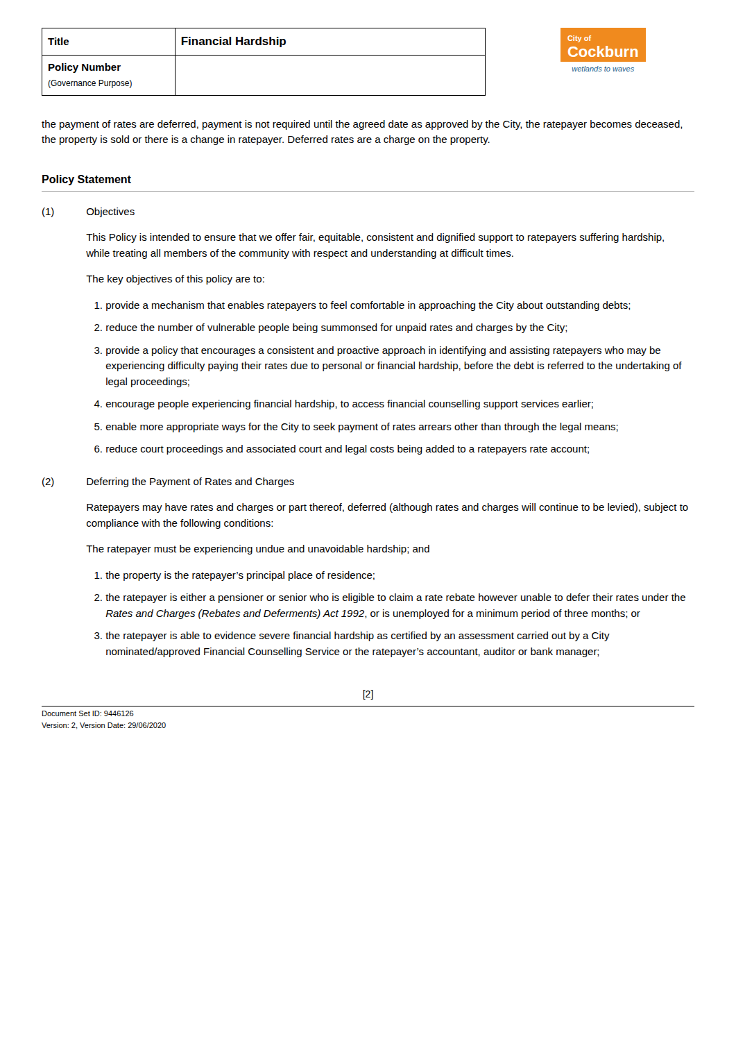| Title | Financial Hardship |
| Policy Number (Governance Purpose) | |
City of
Cockburn
wetlands to waves
the payment of rates are deferred, payment is not required until the agreed date as approved by the City, the ratepayer becomes deceased, the property is sold or there is a change in ratepayer. Deferred rates are a charge on the property.
Policy Statement
(1) Objectives
This Policy is intended to ensure that we offer fair, equitable, consistent and dignified support to ratepayers suffering hardship, while treating all members of the community with respect and understanding at difficult times.
The key objectives of this policy are to:
provide a mechanism that enables ratepayers to feel comfortable in approaching the City about outstanding debts;
reduce the number of vulnerable people being summonsed for unpaid rates and charges by the City;
provide a policy that encourages a consistent and proactive approach in identifying and assisting ratepayers who may be experiencing difficulty paying their rates due to personal or financial hardship, before the debt is referred to the undertaking of legal proceedings;
encourage people experiencing financial hardship, to access financial counselling support services earlier;
enable more appropriate ways for the City to seek payment of rates arrears other than through the legal means;
reduce court proceedings and associated court and legal costs being added to a ratepayers rate account;
(2) Deferring the Payment of Rates and Charges
Ratepayers may have rates and charges or part thereof, deferred (although rates and charges will continue to be levied), subject to compliance with the following conditions:
The ratepayer must be experiencing undue and unavoidable hardship; and
the property is the ratepayer’s principal place of residence;
the ratepayer is either a pensioner or senior who is eligible to claim a rate rebate however unable to defer their rates under the Rates and Charges (Rebates and Deferments) Act 1992, or is unemployed for a minimum period of three months; or
the ratepayer is able to evidence severe financial hardship as certified by an assessment carried out by a City nominated/approved Financial Counselling Service or the ratepayer’s accountant, auditor or bank manager;
[2]
Document Set ID: 9446126
Version: 2, Version Date: 29/06/2020